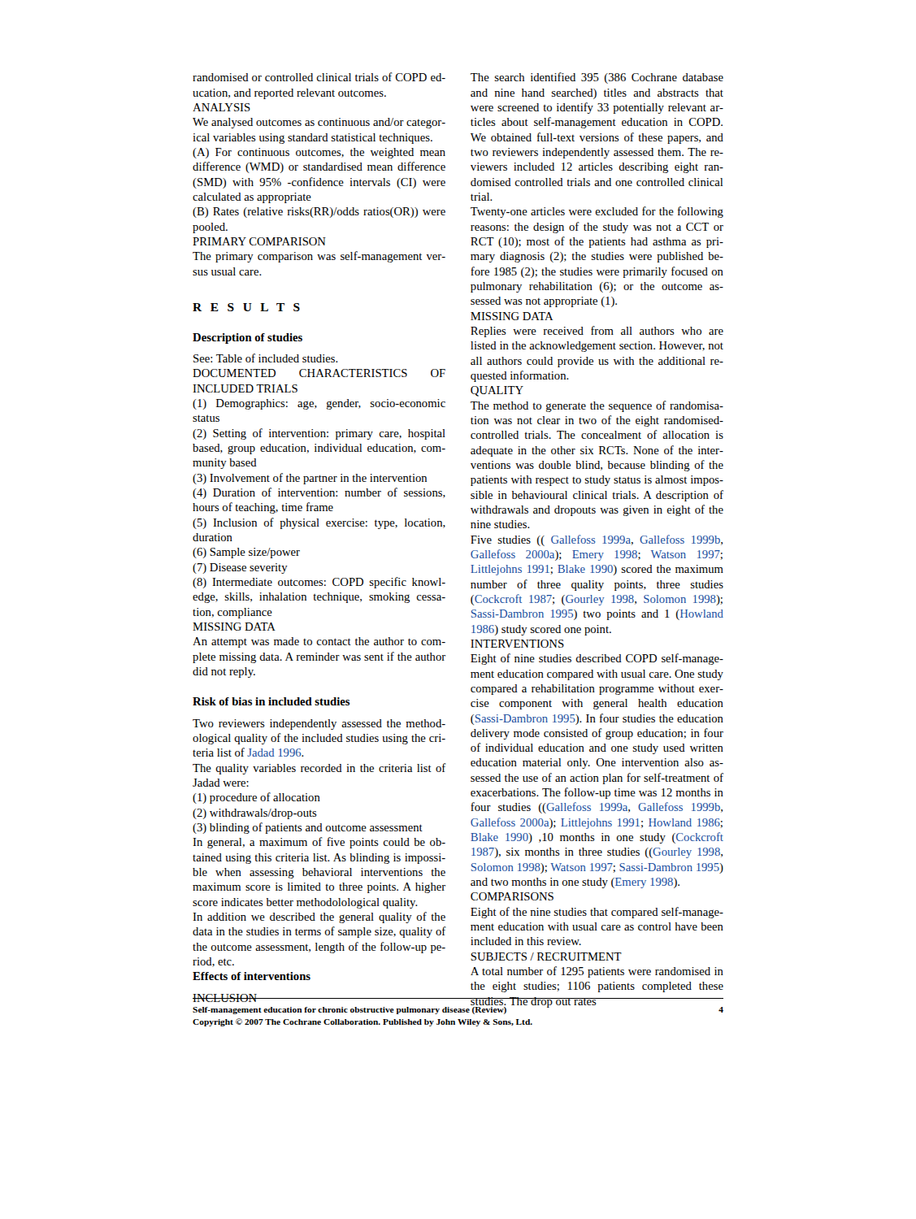randomised or controlled clinical trials of COPD education, and reported relevant outcomes.
ANALYSIS
We analysed outcomes as continuous and/or categorical variables using standard statistical techniques.
(A) For continuous outcomes, the weighted mean difference (WMD) or standardised mean difference (SMD) with 95% -confidence intervals (CI) were calculated as appropriate
(B) Rates (relative risks(RR)/odds ratios(OR)) were pooled.
PRIMARY COMPARISON
The primary comparison was self-management versus usual care.
R E S U L T S
Description of studies
See: Table of included studies.
DOCUMENTED CHARACTERISTICS OF INCLUDED TRIALS
(1) Demographics: age, gender, socio-economic status
(2) Setting of intervention: primary care, hospital based, group education, individual education, community based
(3) Involvement of the partner in the intervention
(4) Duration of intervention: number of sessions, hours of teaching, time frame
(5) Inclusion of physical exercise: type, location, duration
(6) Sample size/power
(7) Disease severity
(8) Intermediate outcomes: COPD specific knowledge, skills, inhalation technique, smoking cessation, compliance
MISSING DATA
An attempt was made to contact the author to complete missing data. A reminder was sent if the author did not reply.
Risk of bias in included studies
Two reviewers independently assessed the methodological quality of the included studies using the criteria list of Jadad 1996.
The quality variables recorded in the criteria list of Jadad were:
(1) procedure of allocation
(2) withdrawals/drop-outs
(3) blinding of patients and outcome assessment
In general, a maximum of five points could be obtained using this criteria list. As blinding is impossible when assessing behavioral interventions the maximum score is limited to three points. A higher score indicates better methodolological quality.
In addition we described the general quality of the data in the studies in terms of sample size, quality of the outcome assessment, length of the follow-up period, etc.
Effects of interventions
INCLUSION
The search identified 395 (386 Cochrane database and nine hand searched) titles and abstracts that were screened to identify 33 potentially relevant articles about self-management education in COPD. We obtained full-text versions of these papers, and two reviewers independently assessed them. The reviewers included 12 articles describing eight randomised controlled trials and one controlled clinical trial.
Twenty-one articles were excluded for the following reasons: the design of the study was not a CCT or RCT (10); most of the patients had asthma as primary diagnosis (2); the studies were published before 1985 (2); the studies were primarily focused on pulmonary rehabilitation (6); or the outcome assessed was not appropriate (1).
MISSING DATA
Replies were received from all authors who are listed in the acknowledgement section. However, not all authors could provide us with the additional requested information.
QUALITY
The method to generate the sequence of randomisation was not clear in two of the eight randomised-controlled trials. The concealment of allocation is adequate in the other six RCTs. None of the interventions was double blind, because blinding of the patients with respect to study status is almost impossible in behavioural clinical trials. A description of withdrawals and dropouts was given in eight of the nine studies.
Five studies (( Gallefoss 1999a, Gallefoss 1999b, Gallefoss 2000a); Emery 1998; Watson 1997; Littlejohns 1991; Blake 1990) scored the maximum number of three quality points, three studies (Cockcroft 1987; (Gourley 1998, Solomon 1998); Sassi-Dambron 1995) two points and 1 (Howland 1986) study scored one point.
INTERVENTIONS
Eight of nine studies described COPD self-management education compared with usual care. One study compared a rehabilitation programme without exercise component with general health education (Sassi-Dambron 1995). In four studies the education delivery mode consisted of group education; in four of individual education and one study used written education material only. One intervention also assessed the use of an action plan for self-treatment of exacerbations. The follow-up time was 12 months in four studies ((Gallefoss 1999a, Gallefoss 1999b, Gallefoss 2000a); Littlejohns 1991; Howland 1986; Blake 1990) ,10 months in one study (Cockcroft 1987), six months in three studies ((Gourley 1998, Solomon 1998); Watson 1997; Sassi-Dambron 1995) and two months in one study (Emery 1998).
COMPARISONS
Eight of the nine studies that compared self-management education with usual care as control have been included in this review.
SUBJECTS / RECRUITMENT
A total number of 1295 patients were randomised in the eight studies; 1106 patients completed these studies. The drop out rates
Self-management education for chronic obstructive pulmonary disease (Review) 4
Copyright © 2007 The Cochrane Collaboration. Published by John Wiley & Sons, Ltd.